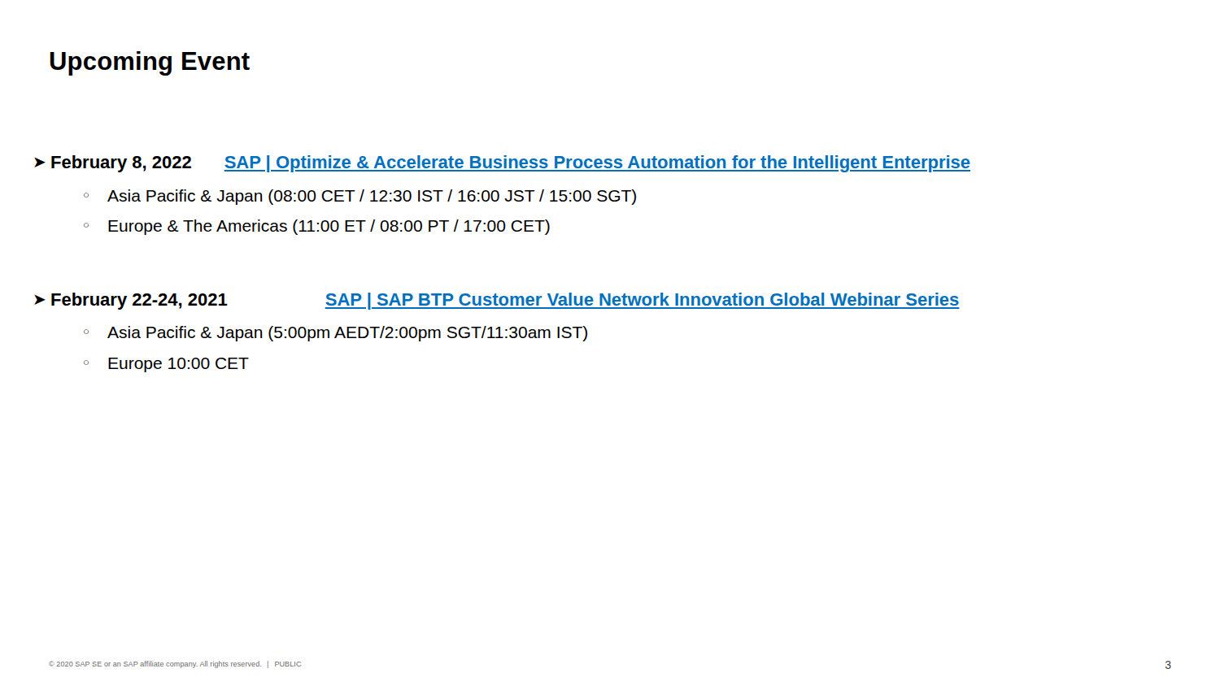Upcoming Event
➤
February 8, 2022 SAP | Optimize & Accelerate Business Process Automation for the Intelligent Enterprise
Asia Pacific & Japan (08:00 CET / 12:30 IST / 16:00 JST / 15:00 SGT)
Europe & The Americas (11:00 ET / 08:00 PT / 17:00 CET)
➤
February 22-24, 2021 SAP | SAP BTP Customer Value Network Innovation Global Webinar Series
Asia Pacific & Japan (5:00pm AEDT/2:00pm SGT/11:30am IST)
Europe 10:00 CET
© 2020 SAP SE or an SAP affiliate company. All rights reserved. ∣ PUBLIC
3